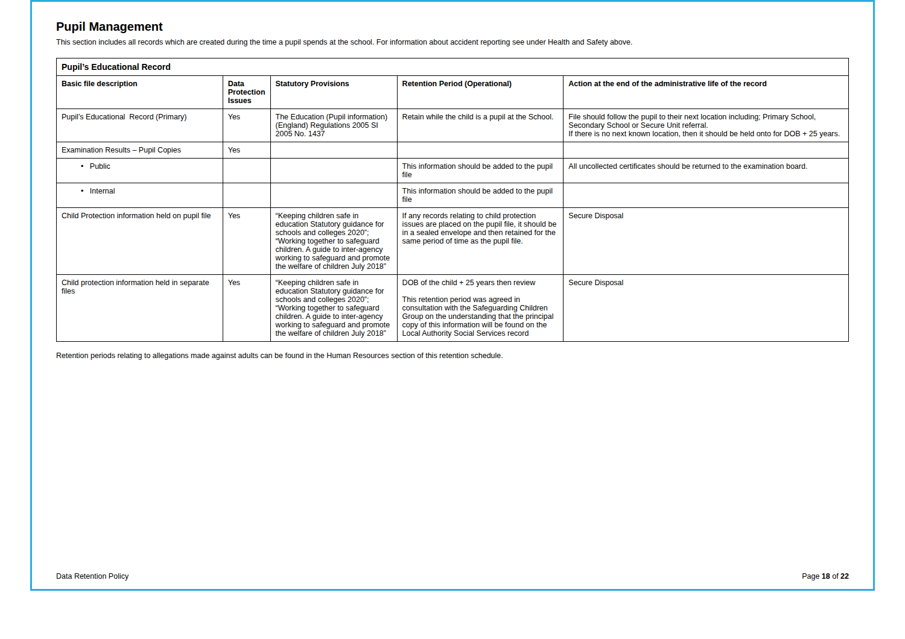Pupil Management
This section includes all records which are created during the time a pupil spends at the school. For information about accident reporting see under Health and Safety above.
| Pupil’s Educational Record |
| Basic file description | Data Protection Issues | Statutory Provisions | Retention Period (Operational) | Action at the end of the administrative life of the record |
| Pupil’s Educational Record (Primary) | Yes | The Education (Pupil information) (England) Regulations 2005 SI 2005 No. 1437 | Retain while the child is a pupil at the School. | File should follow the pupil to their next location including; Primary School, Secondary School or Secure Unit referral. If there is no next known location, then it should be held onto for DOB + 25 years. |
| Examination Results – Pupil Copies | Yes | | | |
| • Public | | | This information should be added to the pupil file | All uncollected certificates should be returned to the examination board. |
| • Internal | | | This information should be added to the pupil file | |
| Child Protection information held on pupil file | Yes | “Keeping children safe in education Statutory guidance for schools and colleges 2020”; “Working together to safeguard children. A guide to inter-agency working to safeguard and promote the welfare of children July 2018” | If any records relating to child protection issues are placed on the pupil file, it should be in a sealed envelope and then retained for the same period of time as the pupil file. | Secure Disposal |
| Child protection information held in separate files | Yes | “Keeping children safe in education Statutory guidance for schools and colleges 2020”; “Working together to safeguard children. A guide to inter-agency working to safeguard and promote the welfare of children July 2018” | DOB of the child + 25 years then review This retention period was agreed in consultation with the Safeguarding Children Group on the understanding that the principal copy of this information will be found on the Local Authority Social Services record | Secure Disposal |
Retention periods relating to allegations made against adults can be found in the Human Resources section of this retention schedule.
Data Retention Policy Page 18 of 22